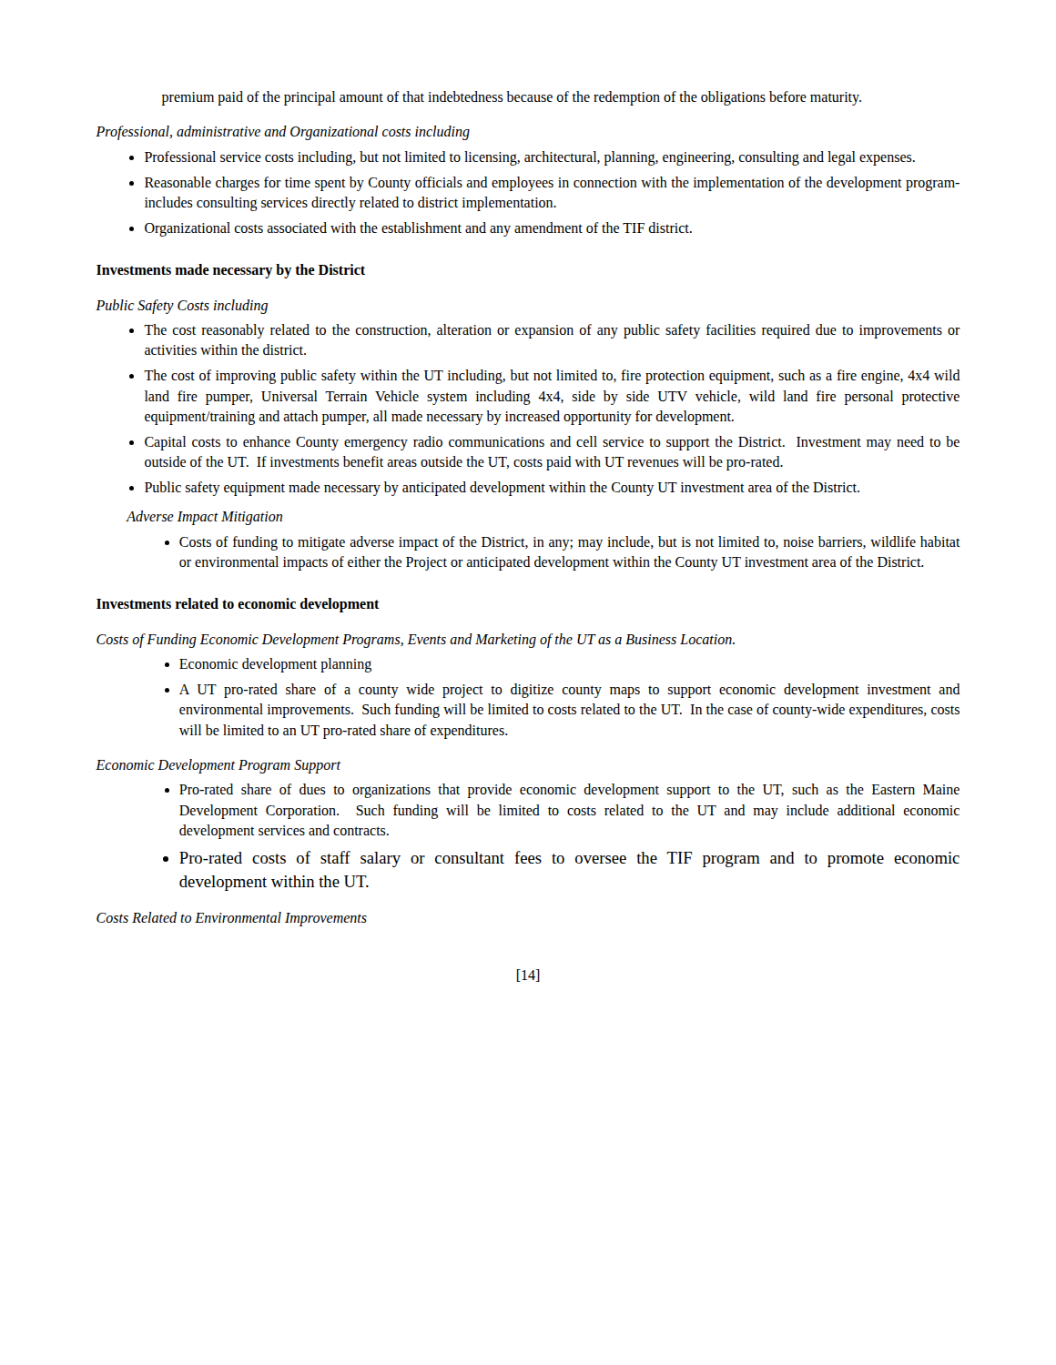premium paid of the principal amount of that indebtedness because of the redemption of the obligations before maturity.
Professional, administrative and Organizational costs including
Professional service costs including, but not limited to licensing, architectural, planning, engineering, consulting and legal expenses.
Reasonable charges for time spent by County officials and employees in connection with the implementation of the development program-includes consulting services directly related to district implementation.
Organizational costs associated with the establishment and any amendment of the TIF district.
Investments made necessary by the District
Public Safety Costs including
The cost reasonably related to the construction, alteration or expansion of any public safety facilities required due to improvements or activities within the district.
The cost of improving public safety within the UT including, but not limited to, fire protection equipment, such as a fire engine, 4x4 wild land fire pumper, Universal Terrain Vehicle system including 4x4, side by side UTV vehicle, wild land fire personal protective equipment/training and attach pumper, all made necessary by increased opportunity for development.
Capital costs to enhance County emergency radio communications and cell service to support the District. Investment may need to be outside of the UT. If investments benefit areas outside the UT, costs paid with UT revenues will be pro-rated.
Public safety equipment made necessary by anticipated development within the County UT investment area of the District.
Adverse Impact Mitigation
Costs of funding to mitigate adverse impact of the District, in any; may include, but is not limited to, noise barriers, wildlife habitat or environmental impacts of either the Project or anticipated development within the County UT investment area of the District.
Investments related to economic development
Costs of Funding Economic Development Programs, Events and Marketing of the UT as a Business Location.
Economic development planning
A UT pro-rated share of a county wide project to digitize county maps to support economic development investment and environmental improvements. Such funding will be limited to costs related to the UT. In the case of county-wide expenditures, costs will be limited to an UT pro-rated share of expenditures.
Economic Development Program Support
Pro-rated share of dues to organizations that provide economic development support to the UT, such as the Eastern Maine Development Corporation. Such funding will be limited to costs related to the UT and may include additional economic development services and contracts.
Pro-rated costs of staff salary or consultant fees to oversee the TIF program and to promote economic development within the UT.
Costs Related to Environmental Improvements
[14]